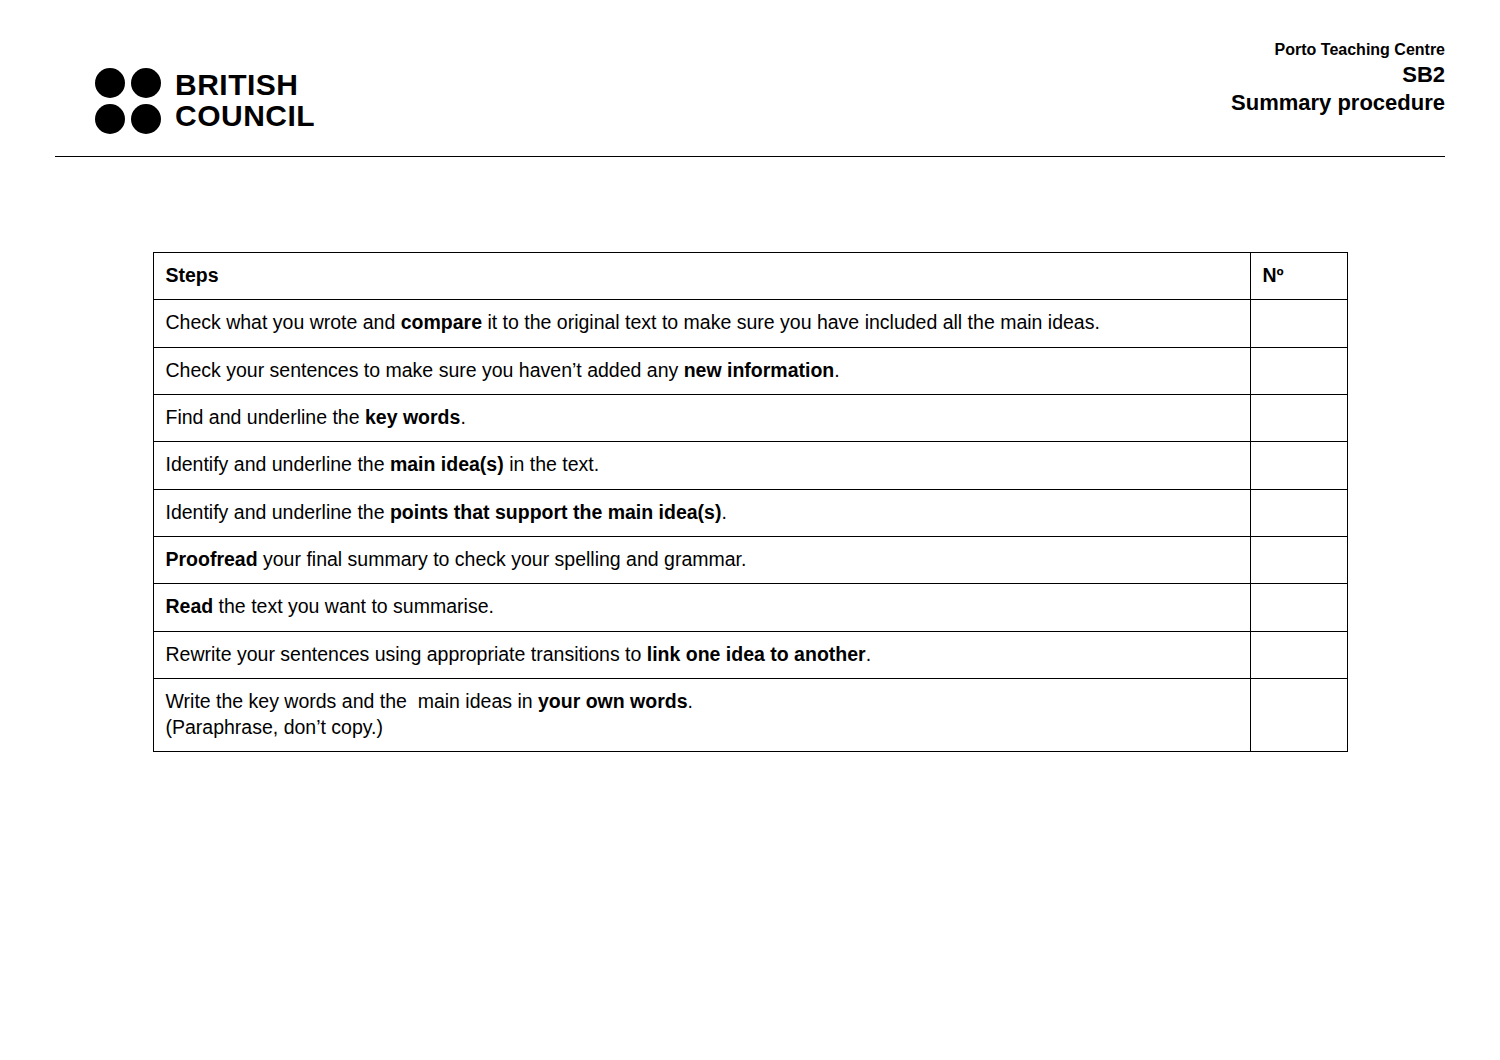BRITISH
COUNCIL
Porto Teaching Centre
SB2
Summary procedure
| Steps | Nº |
| --- | --- |
| Check what you wrote and compare it to the original text to make sure you have included all the main ideas. | |
| Check your sentences to make sure you haven’t added any new information . | |
| Find and underline the key words . | |
| Identify and underline the main idea(s) in the text. | |
| Identify and underline the points that support the main idea(s) . | |
| Proofread your final summary to check your spelling and grammar. | |
| Read the text you want to summarise. | |
| Rewrite your sentences using appropriate transitions to link one idea to another . | |
| Write the key words and the main ideas in your own words . (Paraphrase, don’t copy.) | |